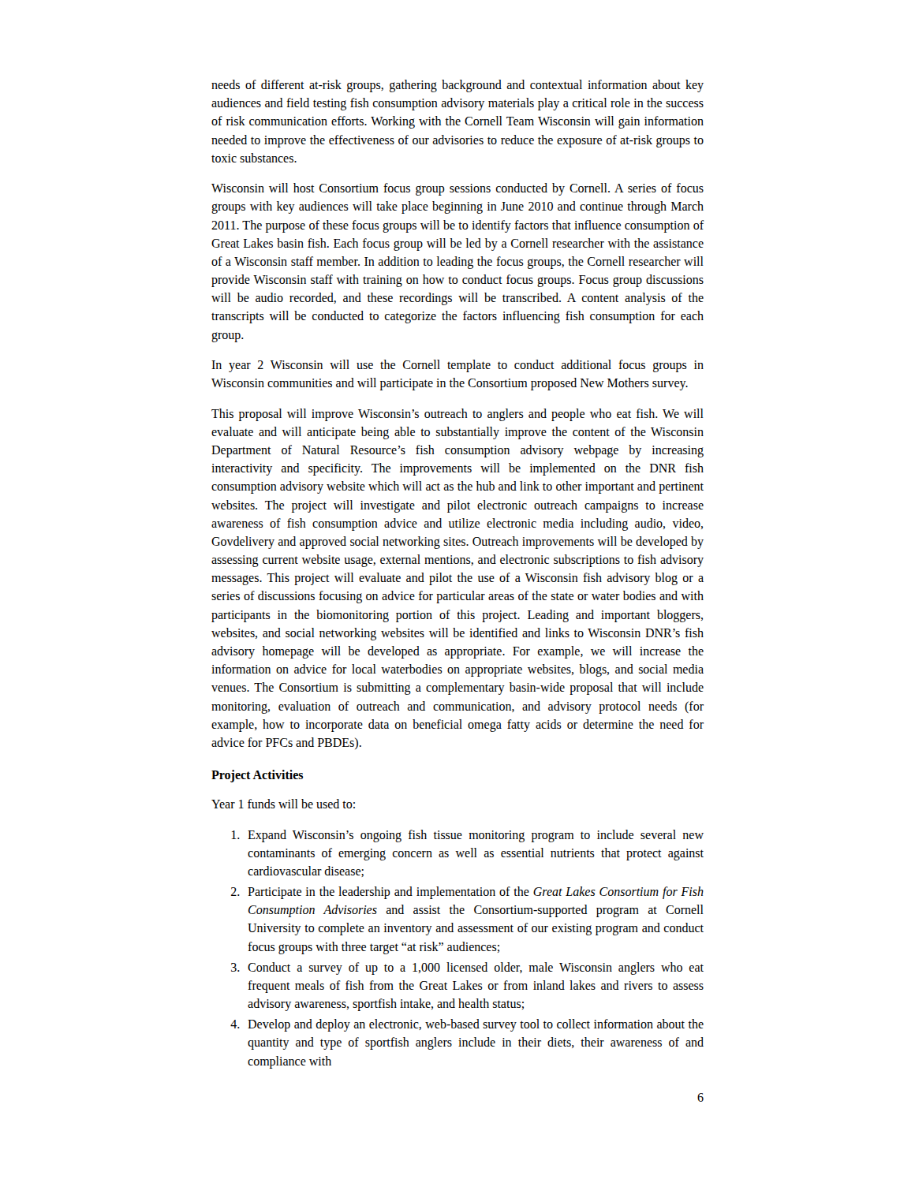needs of different at-risk groups, gathering background and contextual information about key audiences and field testing fish consumption advisory materials play a critical role in the success of risk communication efforts. Working with the Cornell Team Wisconsin will gain information needed to improve the effectiveness of our advisories to reduce the exposure of at-risk groups to toxic substances.
Wisconsin will host Consortium focus group sessions conducted by Cornell. A series of focus groups with key audiences will take place beginning in June 2010 and continue through March 2011. The purpose of these focus groups will be to identify factors that influence consumption of Great Lakes basin fish. Each focus group will be led by a Cornell researcher with the assistance of a Wisconsin staff member. In addition to leading the focus groups, the Cornell researcher will provide Wisconsin staff with training on how to conduct focus groups. Focus group discussions will be audio recorded, and these recordings will be transcribed. A content analysis of the transcripts will be conducted to categorize the factors influencing fish consumption for each group.
In year 2 Wisconsin will use the Cornell template to conduct additional focus groups in Wisconsin communities and will participate in the Consortium proposed New Mothers survey.
This proposal will improve Wisconsin’s outreach to anglers and people who eat fish. We will evaluate and will anticipate being able to substantially improve the content of the Wisconsin Department of Natural Resource’s fish consumption advisory webpage by increasing interactivity and specificity. The improvements will be implemented on the DNR fish consumption advisory website which will act as the hub and link to other important and pertinent websites. The project will investigate and pilot electronic outreach campaigns to increase awareness of fish consumption advice and utilize electronic media including audio, video, Govdelivery and approved social networking sites. Outreach improvements will be developed by assessing current website usage, external mentions, and electronic subscriptions to fish advisory messages. This project will evaluate and pilot the use of a Wisconsin fish advisory blog or a series of discussions focusing on advice for particular areas of the state or water bodies and with participants in the biomonitoring portion of this project. Leading and important bloggers, websites, and social networking websites will be identified and links to Wisconsin DNR’s fish advisory homepage will be developed as appropriate. For example, we will increase the information on advice for local waterbodies on appropriate websites, blogs, and social media venues. The Consortium is submitting a complementary basin-wide proposal that will include monitoring, evaluation of outreach and communication, and advisory protocol needs (for example, how to incorporate data on beneficial omega fatty acids or determine the need for advice for PFCs and PBDEs).
Project Activities
Year 1 funds will be used to:
Expand Wisconsin’s ongoing fish tissue monitoring program to include several new contaminants of emerging concern as well as essential nutrients that protect against cardiovascular disease;
Participate in the leadership and implementation of the Great Lakes Consortium for Fish Consumption Advisories and assist the Consortium-supported program at Cornell University to complete an inventory and assessment of our existing program and conduct focus groups with three target “at risk” audiences;
Conduct a survey of up to a 1,000 licensed older, male Wisconsin anglers who eat frequent meals of fish from the Great Lakes or from inland lakes and rivers to assess advisory awareness, sportfish intake, and health status;
Develop and deploy an electronic, web-based survey tool to collect information about the quantity and type of sportfish anglers include in their diets, their awareness of and compliance with
6